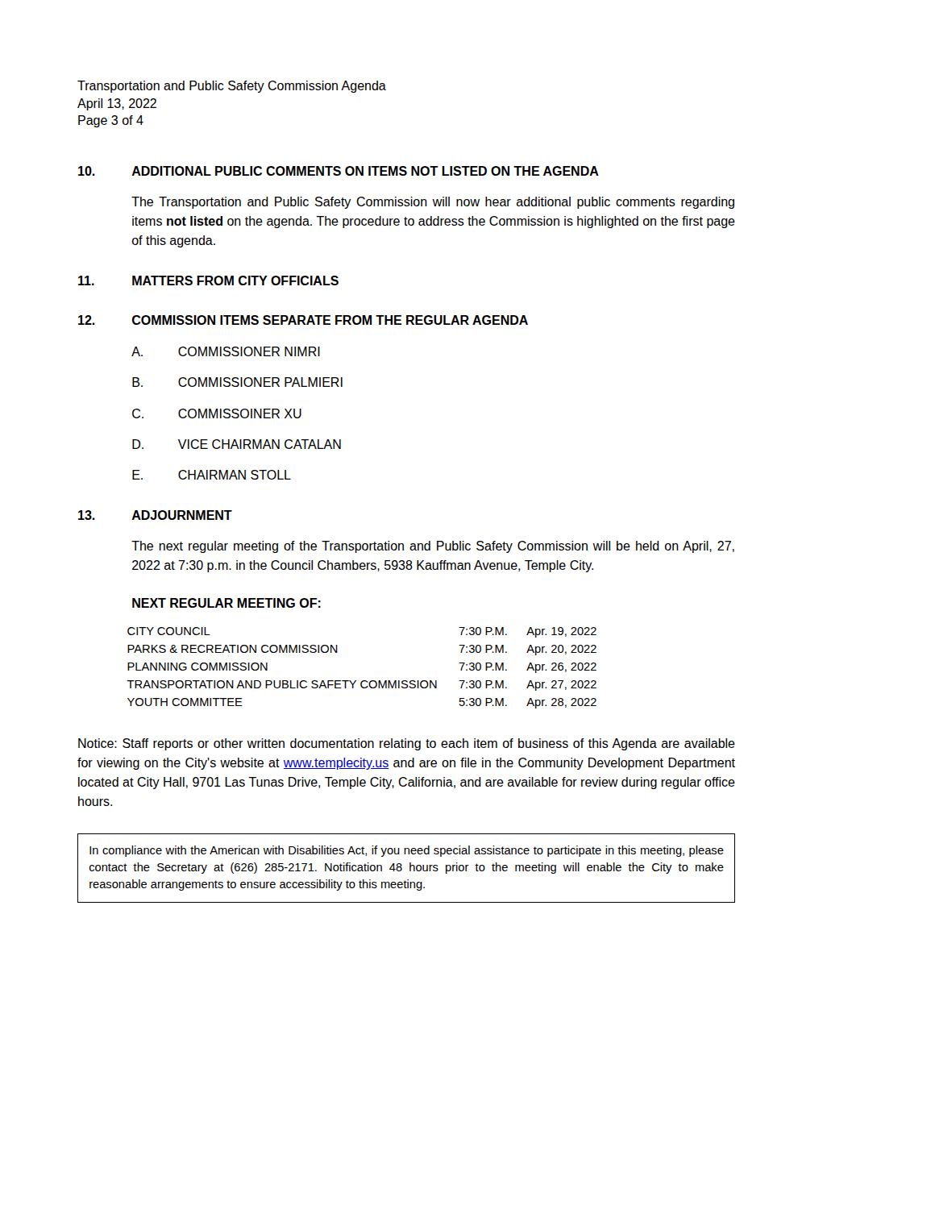Transportation and Public Safety Commission Agenda
April 13, 2022
Page 3 of 4
10. Additional Public Comments on Items Not Listed on the Agenda
The Transportation and Public Safety Commission will now hear additional public comments regarding items not listed on the agenda. The procedure to address the Commission is highlighted on the first page of this agenda.
11. Matters from City Officials
12. Commission Items Separate from the Regular Agenda
A. Commissioner Nimri
B. Commissioner Palmieri
C. Commissoiner Xu
D. Vice Chairman Catalan
E. Chairman Stoll
13. Adjournment
The next regular meeting of the Transportation and Public Safety Commission will be held on April, 27, 2022 at 7:30 p.m. in the Council Chambers, 5938 Kauffman Avenue, Temple City.
NEXT REGULAR MEETING OF:
| CITY COUNCIL | 7:30 P.M. | Apr. 19, 2022 |
| PARKS & RECREATION COMMISSION | 7:30 P.M. | Apr. 20, 2022 |
| PLANNING COMMISSION | 7:30 P.M. | Apr. 26, 2022 |
| TRANSPORTATION AND PUBLIC SAFETY COMMISSION | 7:30 P.M. | Apr. 27, 2022 |
| YOUTH COMMITTEE | 5:30 P.M. | Apr. 28, 2022 |
Notice: Staff reports or other written documentation relating to each item of business of this Agenda are available for viewing on the City's website at www.templecity.us and are on file in the Community Development Department located at City Hall, 9701 Las Tunas Drive, Temple City, California, and are available for review during regular office hours.
In compliance with the American with Disabilities Act, if you need special assistance to participate in this meeting, please contact the Secretary at (626) 285-2171. Notification 48 hours prior to the meeting will enable the City to make reasonable arrangements to ensure accessibility to this meeting.